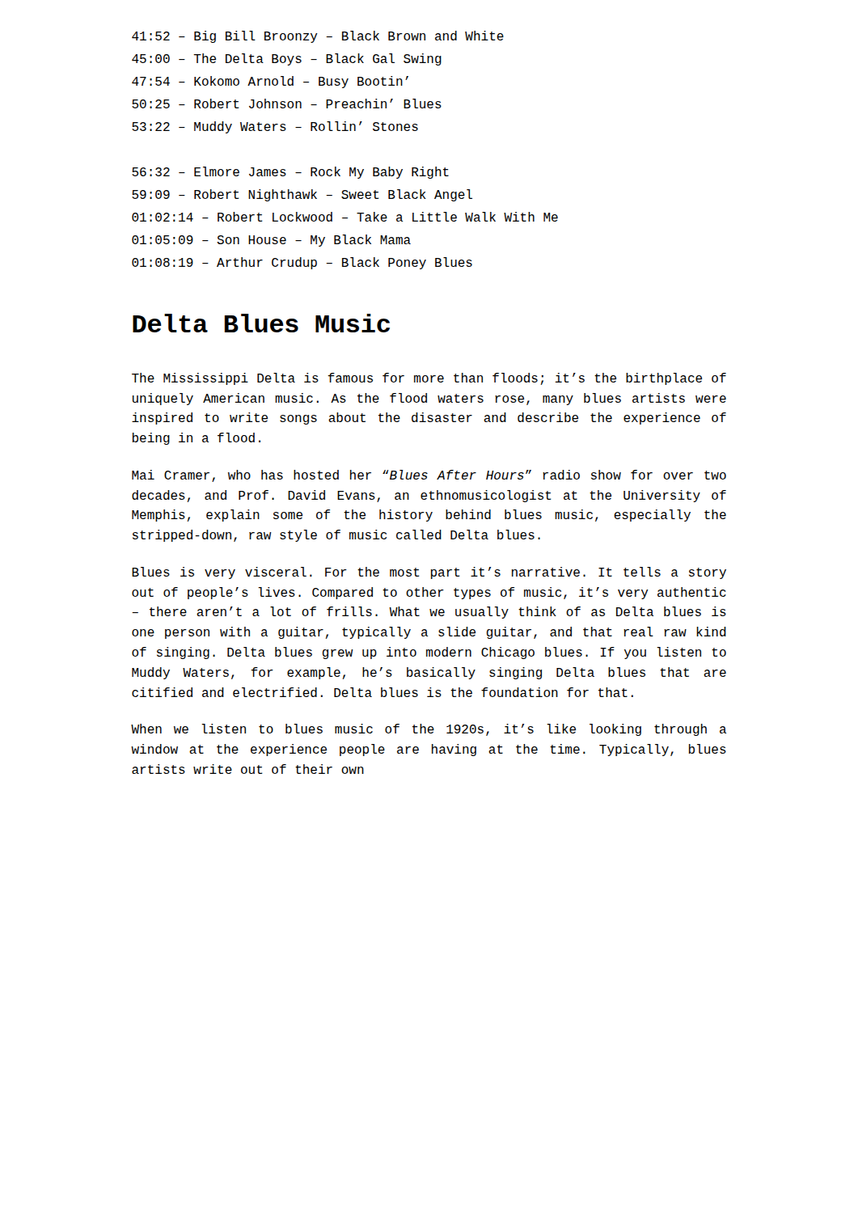41:52 – Big Bill Broonzy – Black Brown and White
45:00 – The Delta Boys – Black Gal Swing
47:54 – Kokomo Arnold – Busy Bootin’
50:25 – Robert Johnson – Preachin’ Blues
53:22 – Muddy Waters – Rollin’ Stones
56:32 – Elmore James – Rock My Baby Right
59:09 – Robert Nighthawk – Sweet Black Angel
01:02:14 – Robert Lockwood – Take a Little Walk With Me
01:05:09 – Son House – My Black Mama
01:08:19 – Arthur Crudup – Black Poney Blues
Delta Blues Music
The Mississippi Delta is famous for more than floods; it’s the birthplace of uniquely American music. As the flood waters rose, many blues artists were inspired to write songs about the disaster and describe the experience of being in a flood.
Mai Cramer, who has hosted her “Blues After Hours” radio show for over two decades, and Prof. David Evans, an ethnomusicologist at the University of Memphis, explain some of the history behind blues music, especially the stripped-down, raw style of music called Delta blues.
Blues is very visceral. For the most part it’s narrative. It tells a story out of people’s lives. Compared to other types of music, it’s very authentic – there aren’t a lot of frills. What we usually think of as Delta blues is one person with a guitar, typically a slide guitar, and that real raw kind of singing. Delta blues grew up into modern Chicago blues. If you listen to Muddy Waters, for example, he’s basically singing Delta blues that are citified and electrified. Delta blues is the foundation for that.
When we listen to blues music of the 1920s, it’s like looking through a window at the experience people are having at the time. Typically, blues artists write out of their own